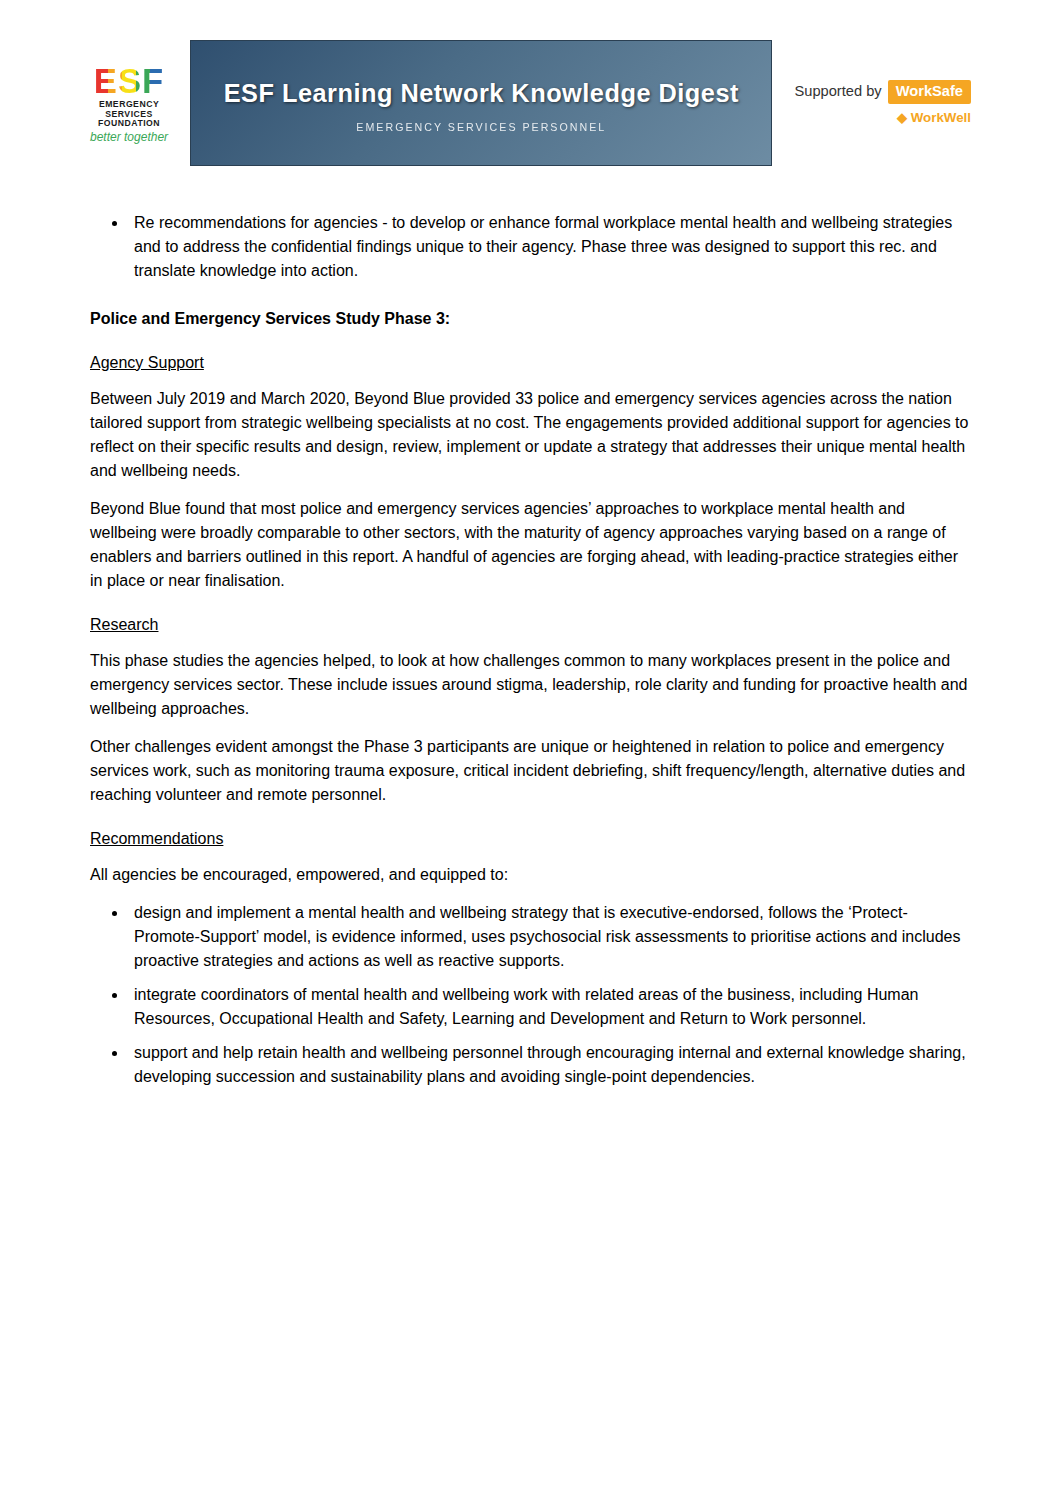ESF
Emergency
Services
Foundation
better together
ESF Learning Network Knowledge Digest
Emergency Services Personnel
Supported by WorkSafe ◆ WorkWell
Re recommendations for agencies - to develop or enhance formal workplace mental health and wellbeing strategies and to address the confidential findings unique to their agency. Phase three was designed to support this rec. and translate knowledge into action.
Police and Emergency Services Study Phase 3:
Agency Support
Between July 2019 and March 2020, Beyond Blue provided 33 police and emergency services agencies across the nation tailored support from strategic wellbeing specialists at no cost. The engagements provided additional support for agencies to reflect on their specific results and design, review, implement or update a strategy that addresses their unique mental health and wellbeing needs.
Beyond Blue found that most police and emergency services agencies’ approaches to workplace mental health and wellbeing were broadly comparable to other sectors, with the maturity of agency approaches varying based on a range of enablers and barriers outlined in this report. A handful of agencies are forging ahead, with leading-practice strategies either in place or near finalisation.
Research
This phase studies the agencies helped, to look at how challenges common to many workplaces present in the police and emergency services sector. These include issues around stigma, leadership, role clarity and funding for proactive health and wellbeing approaches.
Other challenges evident amongst the Phase 3 participants are unique or heightened in relation to police and emergency services work, such as monitoring trauma exposure, critical incident debriefing, shift frequency/length, alternative duties and reaching volunteer and remote personnel.
Recommendations
All agencies be encouraged, empowered, and equipped to:
design and implement a mental health and wellbeing strategy that is executive-endorsed, follows the ‘Protect-Promote-Support’ model, is evidence informed, uses psychosocial risk assessments to prioritise actions and includes proactive strategies and actions as well as reactive supports.
integrate coordinators of mental health and wellbeing work with related areas of the business, including Human Resources, Occupational Health and Safety, Learning and Development and Return to Work personnel.
support and help retain health and wellbeing personnel through encouraging internal and external knowledge sharing, developing succession and sustainability plans and avoiding single-point dependencies.